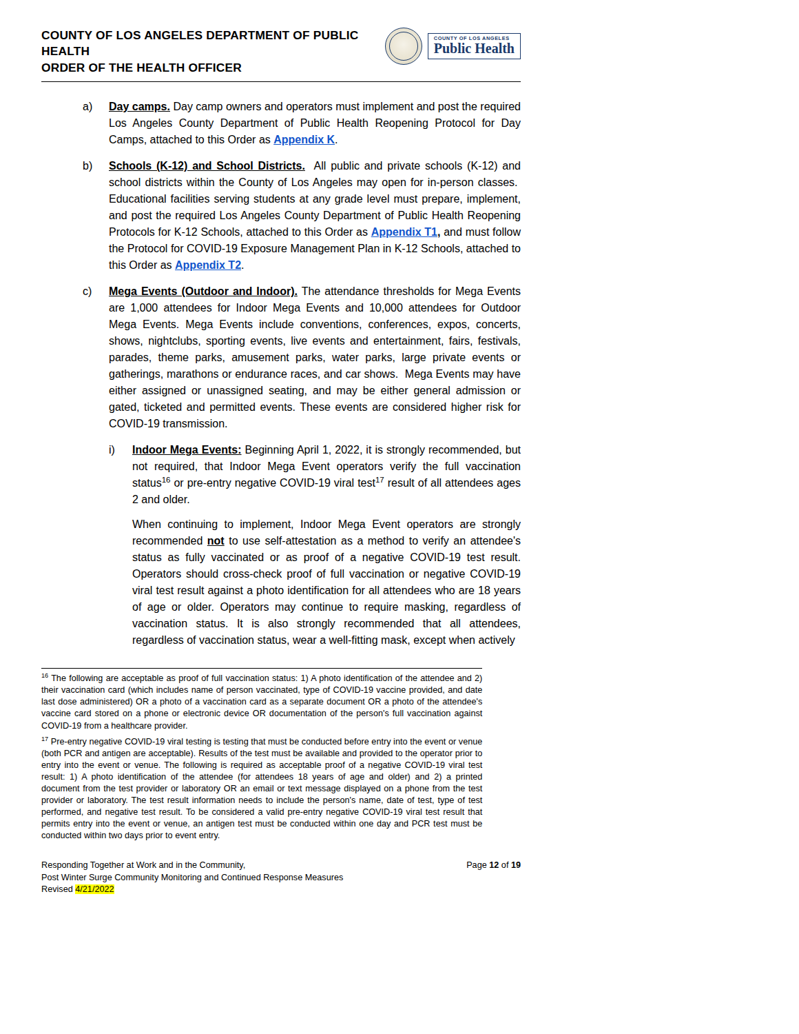COUNTY OF LOS ANGELES DEPARTMENT OF PUBLIC HEALTH
ORDER OF THE HEALTH OFFICER
County of Los Angeles
Public Health
a) Day camps. Day camp owners and operators must implement and post the required Los Angeles County Department of Public Health Reopening Protocol for Day Camps, attached to this Order as Appendix K.
b) Schools (K-12) and School Districts. All public and private schools (K-12) and school districts within the County of Los Angeles may open for in-person classes. Educational facilities serving students at any grade level must prepare, implement, and post the required Los Angeles County Department of Public Health Reopening Protocols for K-12 Schools, attached to this Order as Appendix T1, and must follow the Protocol for COVID-19 Exposure Management Plan in K-12 Schools, attached to this Order as Appendix T2.
c) Mega Events (Outdoor and Indoor). The attendance thresholds for Mega Events are 1,000 attendees for Indoor Mega Events and 10,000 attendees for Outdoor Mega Events. Mega Events include conventions, conferences, expos, concerts, shows, nightclubs, sporting events, live events and entertainment, fairs, festivals, parades, theme parks, amusement parks, water parks, large private events or gatherings, marathons or endurance races, and car shows. Mega Events may have either assigned or unassigned seating, and may be either general admission or gated, ticketed and permitted events. These events are considered higher risk for COVID-19 transmission.
i) Indoor Mega Events: Beginning April 1, 2022, it is strongly recommended, but not required, that Indoor Mega Event operators verify the full vaccination status16 or pre-entry negative COVID-19 viral test17 result of all attendees ages 2 and older.
When continuing to implement, Indoor Mega Event operators are strongly recommended not to use self-attestation as a method to verify an attendee's status as fully vaccinated or as proof of a negative COVID-19 test result. Operators should cross-check proof of full vaccination or negative COVID-19 viral test result against a photo identification for all attendees who are 18 years of age or older. Operators may continue to require masking, regardless of vaccination status. It is also strongly recommended that all attendees, regardless of vaccination status, wear a well-fitting mask, except when actively
16 The following are acceptable as proof of full vaccination status: 1) A photo identification of the attendee and 2) their vaccination card (which includes name of person vaccinated, type of COVID-19 vaccine provided, and date last dose administered) OR a photo of a vaccination card as a separate document OR a photo of the attendee's vaccine card stored on a phone or electronic device OR documentation of the person's full vaccination against COVID-19 from a healthcare provider.
17 Pre-entry negative COVID-19 viral testing is testing that must be conducted before entry into the event or venue (both PCR and antigen are acceptable). Results of the test must be available and provided to the operator prior to entry into the event or venue. The following is required as acceptable proof of a negative COVID-19 viral test result: 1) A photo identification of the attendee (for attendees 18 years of age and older) and 2) a printed document from the test provider or laboratory OR an email or text message displayed on a phone from the test provider or laboratory. The test result information needs to include the person's name, date of test, type of test performed, and negative test result. To be considered a valid pre-entry negative COVID-19 viral test result that permits entry into the event or venue, an antigen test must be conducted within one day and PCR test must be conducted within two days prior to event entry.
Responding Together at Work and in the Community,
Post Winter Surge Community Monitoring and Continued Response Measures
Revised 4/21/2022
Page 12 of 19